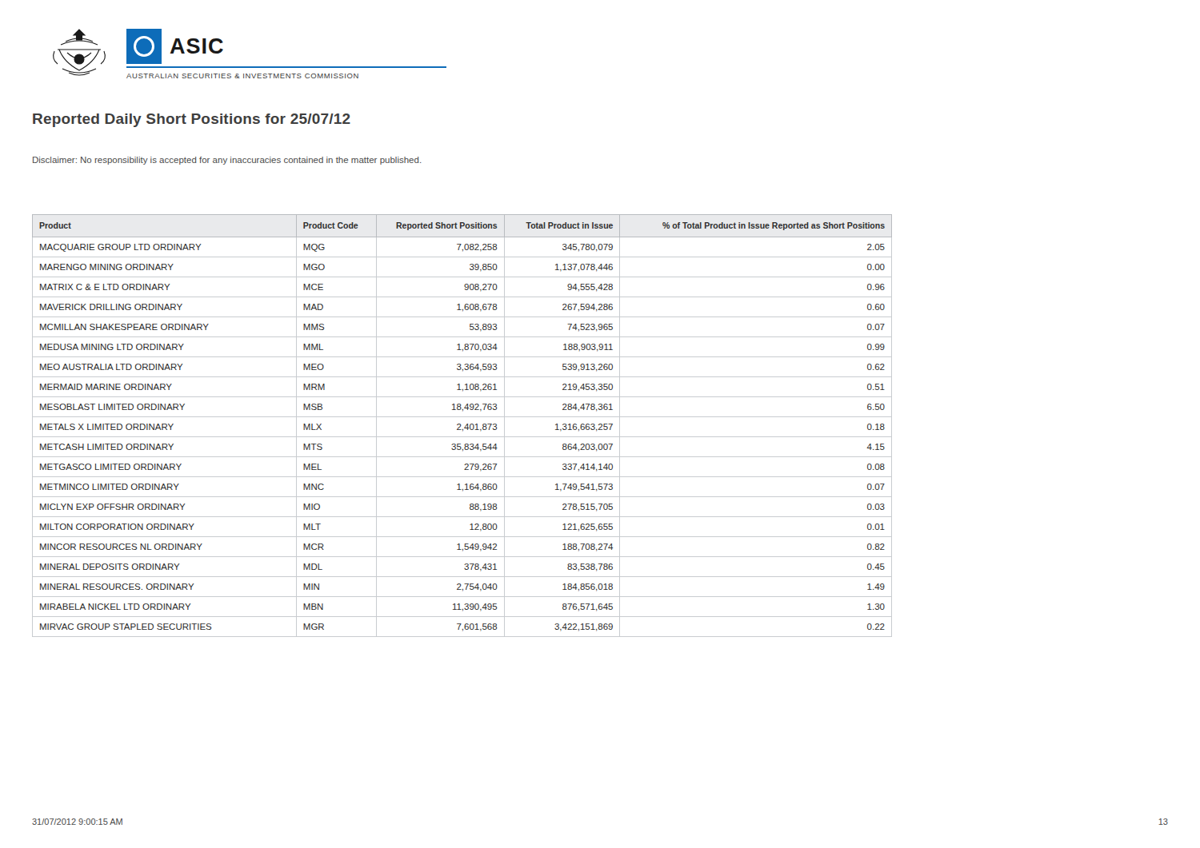ASIC
Australian Securities & Investments Commission
Reported Daily Short Positions for 25/07/12
Disclaimer: No responsibility is accepted for any inaccuracies contained in the matter published.
| Product | Product Code | Reported Short Positions | Total Product in Issue | % of Total Product in Issue Reported as Short Positions |
| --- | --- | --- | --- | --- |
| MACQUARIE GROUP LTD ORDINARY | MQG | 7,082,258 | 345,780,079 | 2.05 |
| MARENGO MINING ORDINARY | MGO | 39,850 | 1,137,078,446 | 0.00 |
| MATRIX C & E LTD ORDINARY | MCE | 908,270 | 94,555,428 | 0.96 |
| MAVERICK DRILLING ORDINARY | MAD | 1,608,678 | 267,594,286 | 0.60 |
| MCMILLAN SHAKESPEARE ORDINARY | MMS | 53,893 | 74,523,965 | 0.07 |
| MEDUSA MINING LTD ORDINARY | MML | 1,870,034 | 188,903,911 | 0.99 |
| MEO AUSTRALIA LTD ORDINARY | MEO | 3,364,593 | 539,913,260 | 0.62 |
| MERMAID MARINE ORDINARY | MRM | 1,108,261 | 219,453,350 | 0.51 |
| MESOBLAST LIMITED ORDINARY | MSB | 18,492,763 | 284,478,361 | 6.50 |
| METALS X LIMITED ORDINARY | MLX | 2,401,873 | 1,316,663,257 | 0.18 |
| METCASH LIMITED ORDINARY | MTS | 35,834,544 | 864,203,007 | 4.15 |
| METGASCO LIMITED ORDINARY | MEL | 279,267 | 337,414,140 | 0.08 |
| METMINCO LIMITED ORDINARY | MNC | 1,164,860 | 1,749,541,573 | 0.07 |
| MICLYN EXP OFFSHR ORDINARY | MIO | 88,198 | 278,515,705 | 0.03 |
| MILTON CORPORATION ORDINARY | MLT | 12,800 | 121,625,655 | 0.01 |
| MINCOR RESOURCES NL ORDINARY | MCR | 1,549,942 | 188,708,274 | 0.82 |
| MINERAL DEPOSITS ORDINARY | MDL | 378,431 | 83,538,786 | 0.45 |
| MINERAL RESOURCES. ORDINARY | MIN | 2,754,040 | 184,856,018 | 1.49 |
| MIRABELA NICKEL LTD ORDINARY | MBN | 11,390,495 | 876,571,645 | 1.30 |
| MIRVAC GROUP STAPLED SECURITIES | MGR | 7,601,568 | 3,422,151,869 | 0.22 |
31/07/2012 9:00:15 AM 13